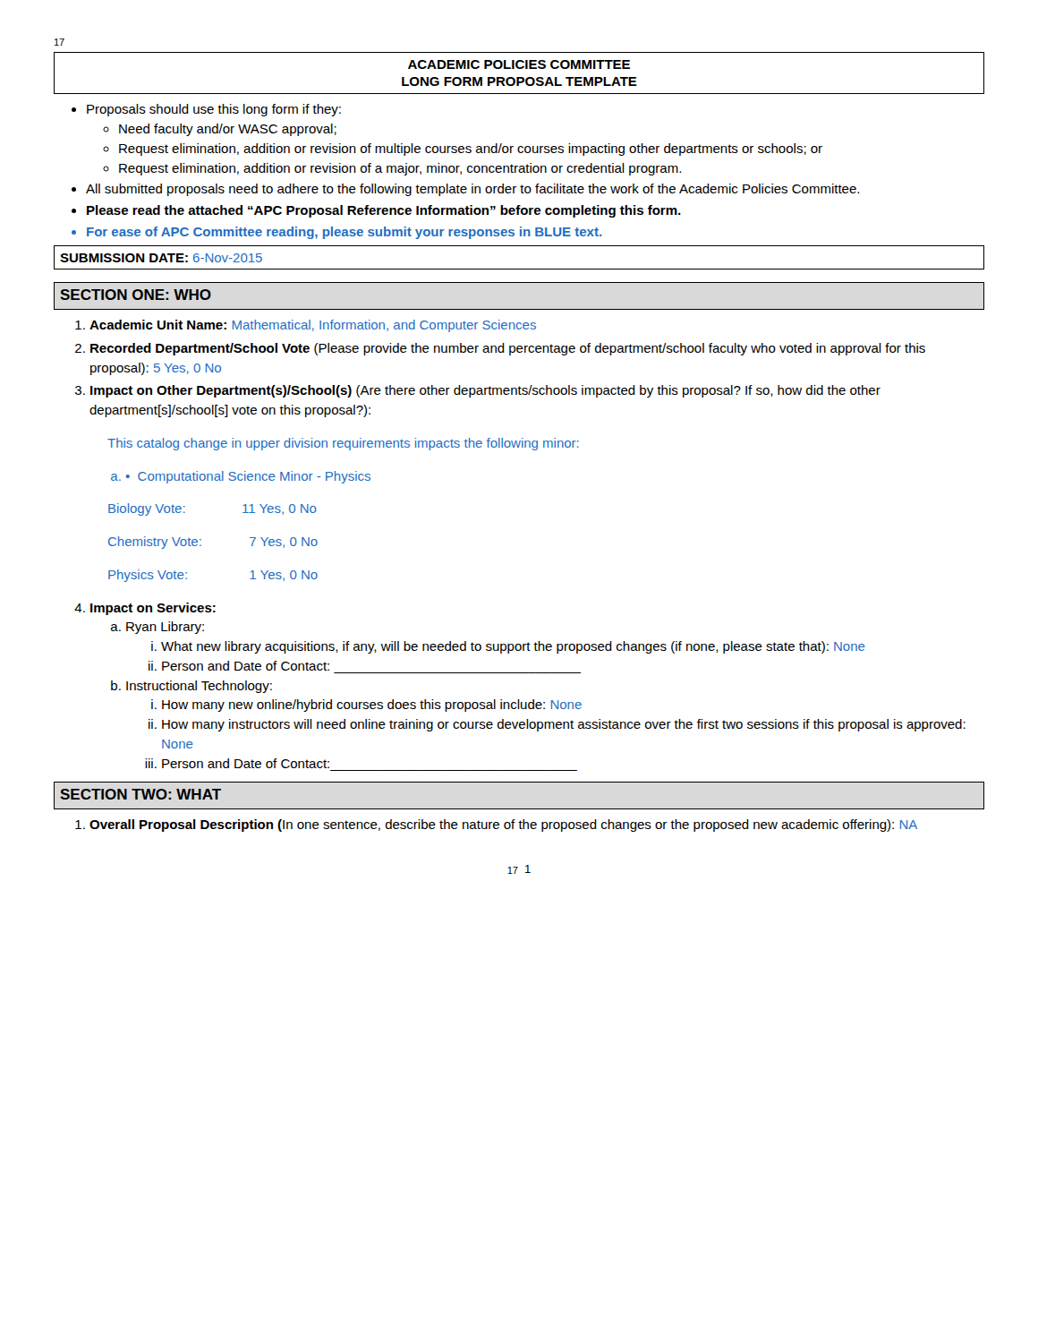17
ACADEMIC POLICIES COMMITTEE
LONG FORM PROPOSAL TEMPLATE
Proposals should use this long form if they:
Need faculty and/or WASC approval;
Request elimination, addition or revision of multiple courses and/or courses impacting other departments or schools; or
Request elimination, addition or revision of a major, minor, concentration or credential program.
All submitted proposals need to adhere to the following template in order to facilitate the work of the Academic Policies Committee.
Please read the attached “APC Proposal Reference Information” before completing this form.
For ease of APC Committee reading, please submit your responses in BLUE text.
SUBMISSION DATE: 6-Nov-2015
SECTION ONE: WHO
Academic Unit Name: Mathematical, Information, and Computer Sciences
Recorded Department/School Vote (Please provide the number and percentage of department/school faculty who voted in approval for this proposal): 5 Yes, 0 No
Impact on Other Department(s)/School(s) (Are there other departments/schools impacted by this proposal? If so, how did the other department[s]/school[s] vote on this proposal?):
This catalog change in upper division requirements impacts the following minor:
• Computational Science Minor - Physics
Biology Vote: 11 Yes, 0 No
Chemistry Vote: 7 Yes, 0 No
Physics Vote: 1 Yes, 0 No
Impact on Services:
Ryan Library:
What new library acquisitions, if any, will be needed to support the proposed changes (if none, please state that): None
Person and Date of Contact: _________________________________
Instructional Technology:
How many new online/hybrid courses does this proposal include: None
How many instructors will need online training or course development assistance over the first two sessions if this proposal is approved: None
Person and Date of Contact:_________________________________
SECTION TWO: WHAT
Overall Proposal Description (In one sentence, describe the nature of the proposed changes or the proposed new academic offering): NA
17 1